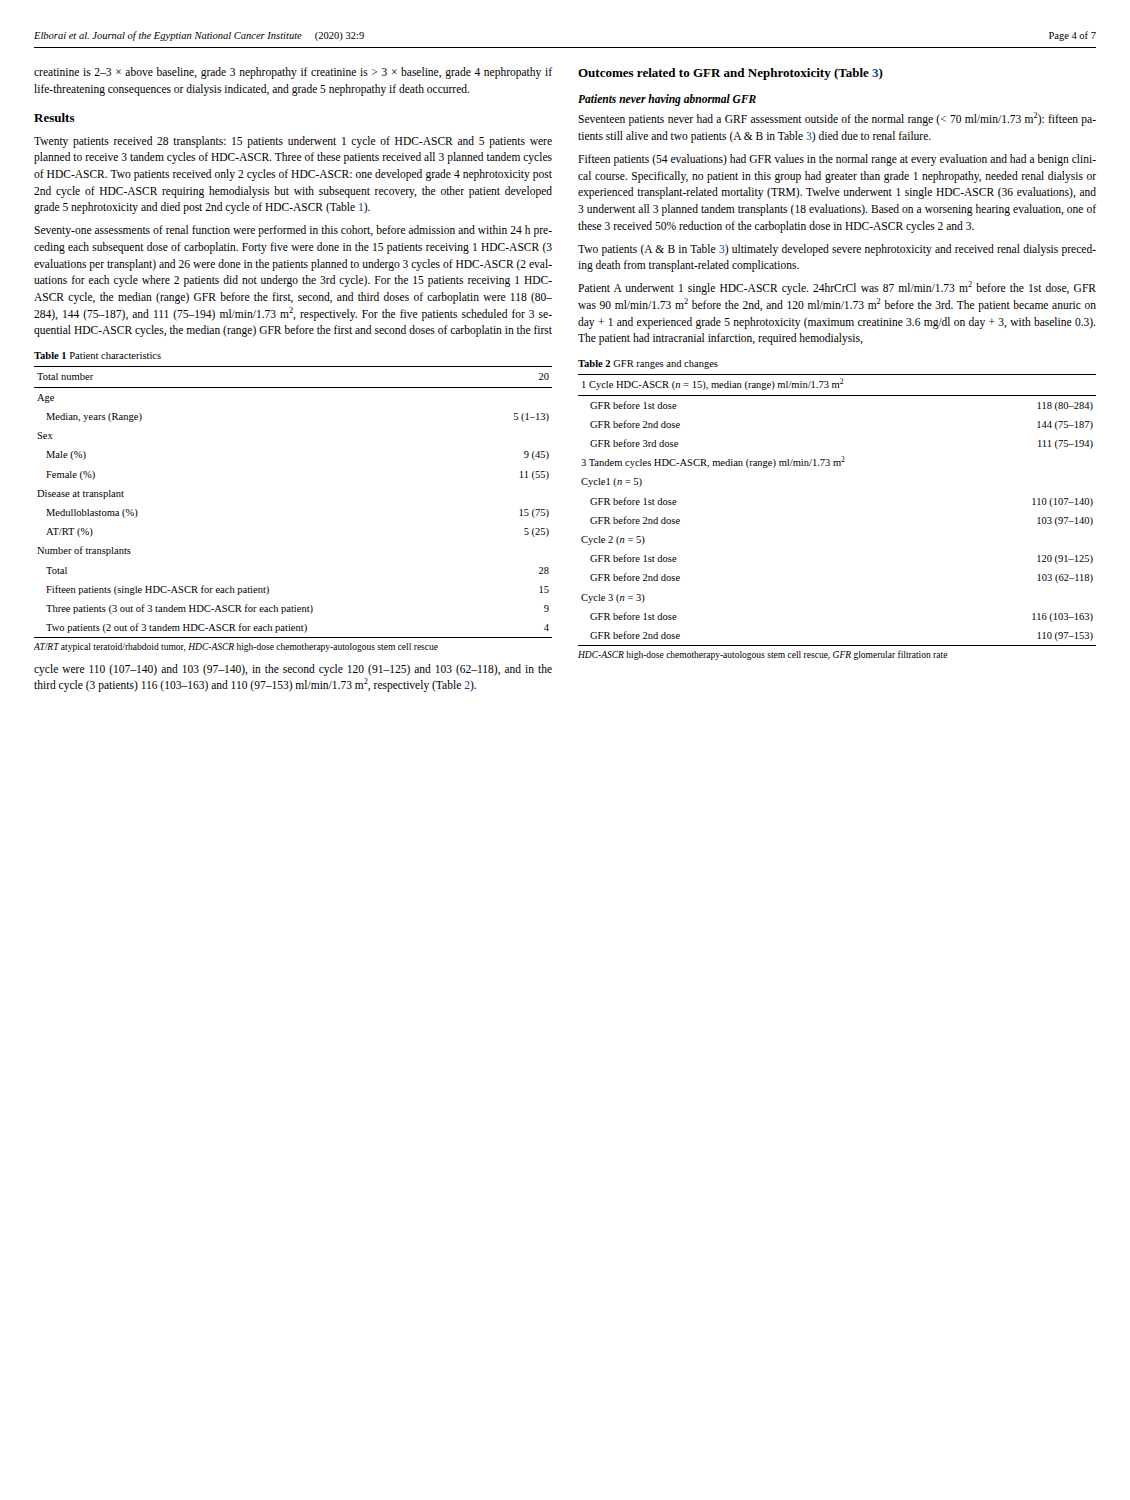Elborai et al. Journal of the Egyptian National Cancer Institute (2020) 32:9
Page 4 of 7
creatinine is 2–3 × above baseline, grade 3 nephropathy if creatinine is > 3 × baseline, grade 4 nephropathy if life-threatening consequences or dialysis indicated, and grade 5 nephropathy if death occurred.
Results
Twenty patients received 28 transplants: 15 patients underwent 1 cycle of HDC-ASCR and 5 patients were planned to receive 3 tandem cycles of HDC-ASCR. Three of these patients received all 3 planned tandem cycles of HDC-ASCR. Two patients received only 2 cycles of HDC-ASCR: one developed grade 4 nephrotoxicity post 2nd cycle of HDC-ASCR requiring hemodialysis but with subsequent recovery, the other patient developed grade 5 nephrotoxicity and died post 2nd cycle of HDC-ASCR (Table 1).
Seventy-one assessments of renal function were performed in this cohort, before admission and within 24 h preceding each subsequent dose of carboplatin. Forty five were done in the 15 patients receiving 1 HDC-ASCR (3 evaluations per transplant) and 26 were done in the patients planned to undergo 3 cycles of HDC-ASCR (2 evaluations for each cycle where 2 patients did not undergo the 3rd cycle). For the 15 patients receiving 1 HDC-ASCR cycle, the median (range) GFR before the first, second, and third doses of carboplatin were 118 (80–284), 144 (75–187), and 111 (75–194) ml/min/1.73 m2, respectively. For the five patients scheduled for 3 sequential HDC-ASCR cycles, the median (range) GFR before the first and second doses of carboplatin in the first
Table 1 Patient characteristics
| Total number | 20 |
| --- | --- |
| Age | |
| Median, years (Range) | 5 (1–13) |
| Sex | |
| Male (%) | 9 (45) |
| Female (%) | 11 (55) |
| Disease at transplant | |
| Medulloblastoma (%) | 15 (75) |
| AT/RT (%) | 5 (25) |
| Number of transplants | |
| Total | 28 |
| Fifteen patients (single HDC-ASCR for each patient) | 15 |
| Three patients (3 out of 3 tandem HDC-ASCR for each patient) | 9 |
| Two patients (2 out of 3 tandem HDC-ASCR for each patient) | 4 |
AT/RT atypical teratoid/rhabdoid tumor, HDC-ASCR high-dose chemotherapy-autologous stem cell rescue
cycle were 110 (107–140) and 103 (97–140), in the second cycle 120 (91–125) and 103 (62–118), and in the third cycle (3 patients) 116 (103–163) and 110 (97–153) ml/min/1.73 m2, respectively (Table 2).
Outcomes related to GFR and Nephrotoxicity (Table 3)
Patients never having abnormal GFR
Seventeen patients never had a GRF assessment outside of the normal range (< 70 ml/min/1.73 m2): fifteen patients still alive and two patients (A & B in Table 3) died due to renal failure.
Fifteen patients (54 evaluations) had GFR values in the normal range at every evaluation and had a benign clinical course. Specifically, no patient in this group had greater than grade 1 nephropathy, needed renal dialysis or experienced transplant-related mortality (TRM). Twelve underwent 1 single HDC-ASCR (36 evaluations), and 3 underwent all 3 planned tandem transplants (18 evaluations). Based on a worsening hearing evaluation, one of these 3 received 50% reduction of the carboplatin dose in HDC-ASCR cycles 2 and 3.
Two patients (A & B in Table 3) ultimately developed severe nephrotoxicity and received renal dialysis preceding death from transplant-related complications.
Patient A underwent 1 single HDC-ASCR cycle. 24hrCrCl was 87 ml/min/1.73 m2 before the 1st dose, GFR was 90 ml/min/1.73 m2 before the 2nd, and 120 ml/min/1.73 m2 before the 3rd. The patient became anuric on day + 1 and experienced grade 5 nephrotoxicity (maximum creatinine 3.6 mg/dl on day + 3, with baseline 0.3). The patient had intracranial infarction, required hemodialysis,
Table 2 GFR ranges and changes
| 1 Cycle HDC-ASCR ( n = 15), median (range) ml/min/1.73 m 2 | |
| --- | --- |
| GFR before 1st dose | 118 (80–284) |
| GFR before 2nd dose | 144 (75–187) |
| GFR before 3rd dose | 111 (75–194) |
| 3 Tandem cycles HDC-ASCR, median (range) ml/min/1.73 m 2 | |
| Cycle1 ( n = 5) | |
| GFR before 1st dose | 110 (107–140) |
| GFR before 2nd dose | 103 (97–140) |
| Cycle 2 ( n = 5) | |
| GFR before 1st dose | 120 (91–125) |
| GFR before 2nd dose | 103 (62–118) |
| Cycle 3 ( n = 3) | |
| GFR before 1st dose | 116 (103–163) |
| GFR before 2nd dose | 110 (97–153) |
HDC-ASCR high-dose chemotherapy-autologous stem cell rescue, GFR glomerular filtration rate